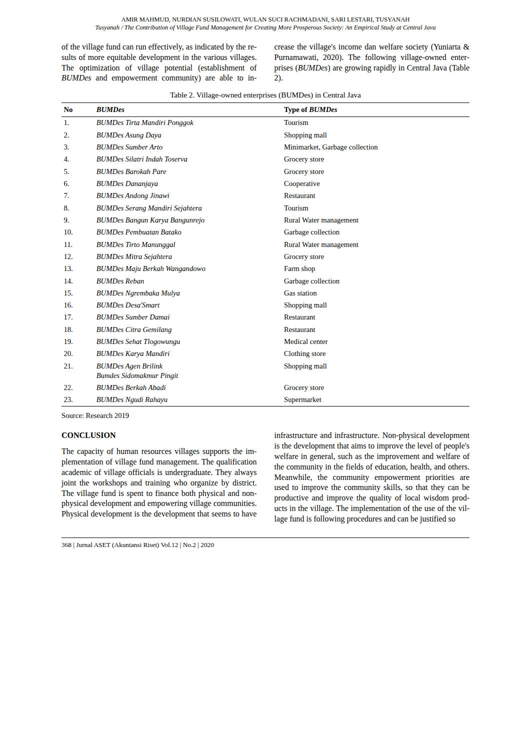Amir Mahmud, Nurdian Susilowati, Wulan Suci Rachmadani, Sari Lestari, Tusyanah
Tusyanah / The Contribution of Village Fund Management for Creating More Prosperous Society: An Empirical Study at Central Java
of the village fund can run effectively, as indicated by the results of more equitable development in the various villages. The optimization of village potential (establishment of BUMDes and empowerment community) are able to increase the village's income dan welfare society (Yuniarta & Purnamawati, 2020). The following village-owned enterprises (BUMDes) are growing rapidly in Central Java (Table 2).
Table 2. Village-owned enterprises (BUMDes) in Central Java
| No | BUMDes | Type of BUMDes |
| --- | --- | --- |
| 1. | BUMDes Tirta Mandiri Ponggok | Tourism |
| 2. | BUMDes Asung Daya | Shopping mall |
| 3. | BUMDes Sumber Arto | Minimarket, Garbage collection |
| 4. | BUMDes Silatri Indah Toserva | Grocery store |
| 5. | BUMDes Barokah Pare | Grocery store |
| 6. | BUMDes Dananjaya | Cooperative |
| 7. | BUMDes Andong Jinawi | Restaurant |
| 8. | BUMDes Serang Mandiri Sejahtera | Tourism |
| 9. | BUMDes Bangun Karya Bangunrejo | Rural Water management |
| 10. | BUMDes Pembuatan Batako | Garbage collection |
| 11. | BUMDes Tirto Manunggal | Rural Water management |
| 12. | BUMDes Mitra Sejahtera | Grocery store |
| 13. | BUMDes Maju Berkah Wangandowo | Farm shop |
| 14. | BUMDes Reban | Garbage collection |
| 15. | BUMDes Ngrembaka Mulya | Gas station |
| 16. | BUMDes Desa'Smart | Shopping mall |
| 17. | BUMDes Sumber Damai | Restaurant |
| 18. | BUMDes Citra Gemilang | Restaurant |
| 19. | BUMDes Sehat Tlogowungu | Medical center |
| 20. | BUMDes Karya Mandiri | Clothing store |
| 21. | BUMDes Agen Brilink Bumdes Sidomakmur Pingit | Shopping mall |
| 22. | BUMDes Berkah Abadi | Grocery store |
| 23. | BUMDes Ngudi Rahayu | Supermarket |
Source: Research 2019
CONCLUSION
The capacity of human resources villages supports the implementation of village fund management. The qualification academic of village officials is undergraduate. They always joint the workshops and training who organize by district. The village fund is spent to finance both physical and non-physical development and empowering village communities. Physical development is the development that seems to have infrastructure and infrastructure. Non-physical development is the development that aims to improve the level of people's welfare in general, such as the improvement and welfare of the community in the fields of education, health, and others. Meanwhile, the community empowerment priorities are used to improve the community skills, so that they can be productive and improve the quality of local wisdom products in the village. The implementation of the use of the village fund is following procedures and can be justified so
368 | Jurnal ASET (Akuntansi Riset) Vol.12 | No.2 | 2020